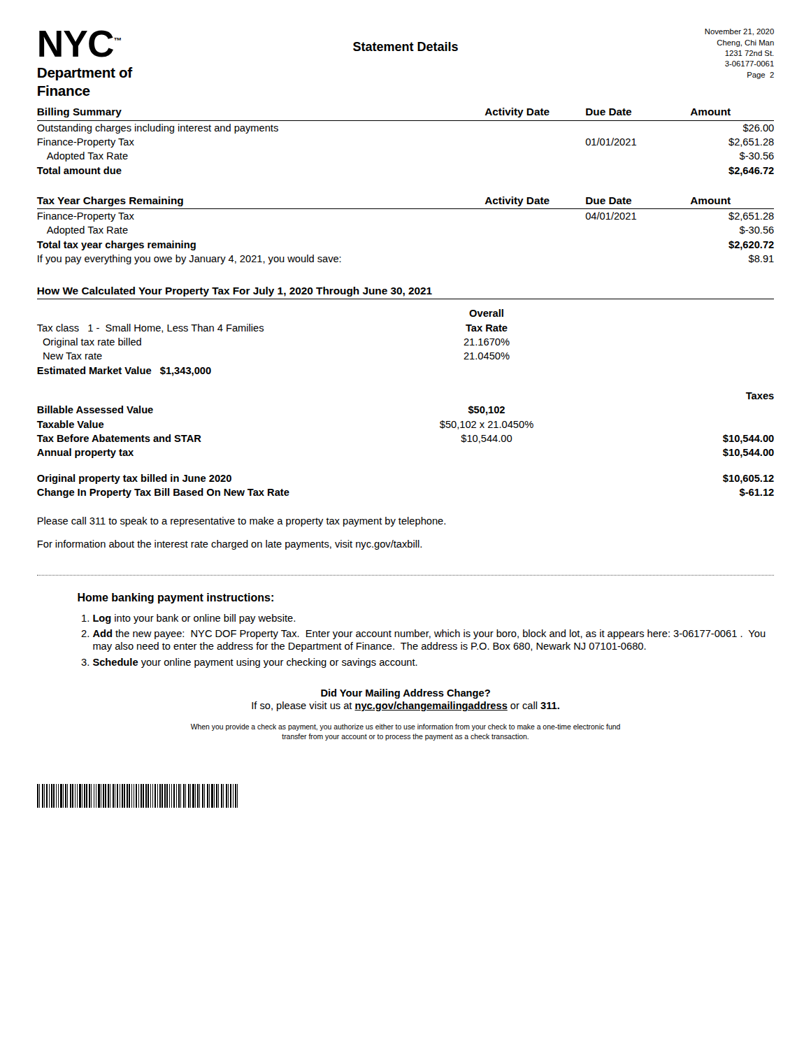NYC™
Department of Finance
Statement Details
November 21, 2020
Cheng, Chi Man
1231 72nd St.
3-06177-0061
Page 2
| Billing Summary | Activity Date | Due Date | Amount |
| --- | --- | --- | --- |
| Outstanding charges including interest and payments | | | $26.00 |
| Finance-Property Tax | | 01/01/2021 | $2,651.28 |
| Adopted Tax Rate | | | $-30.56 |
| Total amount due | | | $2,646.72 |
| Tax Year Charges Remaining | Activity Date | Due Date | Amount |
| --- | --- | --- | --- |
| Finance-Property Tax | | 04/01/2021 | $2,651.28 |
| Adopted Tax Rate | | | $-30.56 |
| Total tax year charges remaining | | | $2,620.72 |
| If you pay everything you owe by January 4, 2021, you would save: | $8.91 |
How We Calculated Your Property Tax For July 1, 2020 Through June 30, 2021
| | Overall | |
| Tax class 1 - Small Home, Less Than 4 Families | Tax Rate | |
| Original tax rate billed | 21.1670% | |
| New Tax rate | 21.0450% | |
| Estimated Market Value $1,343,000 | | |
| | | Taxes |
| Billable Assessed Value | $50,102 | |
| Taxable Value | $50,102 x 21.0450% | |
| Tax Before Abatements and STAR | $10,544.00 | $10,544.00 |
| Annual property tax | | $10,544.00 |
| Original property tax billed in June 2020 | | $10,605.12 |
| Change In Property Tax Bill Based On New Tax Rate | | $-61.12 |
Please call 311 to speak to a representative to make a property tax payment by telephone.
For information about the interest rate charged on late payments, visit nyc.gov/taxbill.
Home banking payment instructions:
Log into your bank or online bill pay website.
Add the new payee: NYC DOF Property Tax. Enter your account number, which is your boro, block and lot, as it appears here: 3-06177-0061 . You may also need to enter the address for the Department of Finance. The address is P.O. Box 680, Newark NJ 07101-0680.
Schedule your online payment using your checking or savings account.
Did Your Mailing Address Change?
If so, please visit us at nyc.gov/changemailingaddress or call 311.
When you provide a check as payment, you authorize us either to use information from your check to make a one-time electronic fund
transfer from your account or to process the payment as a check transaction.